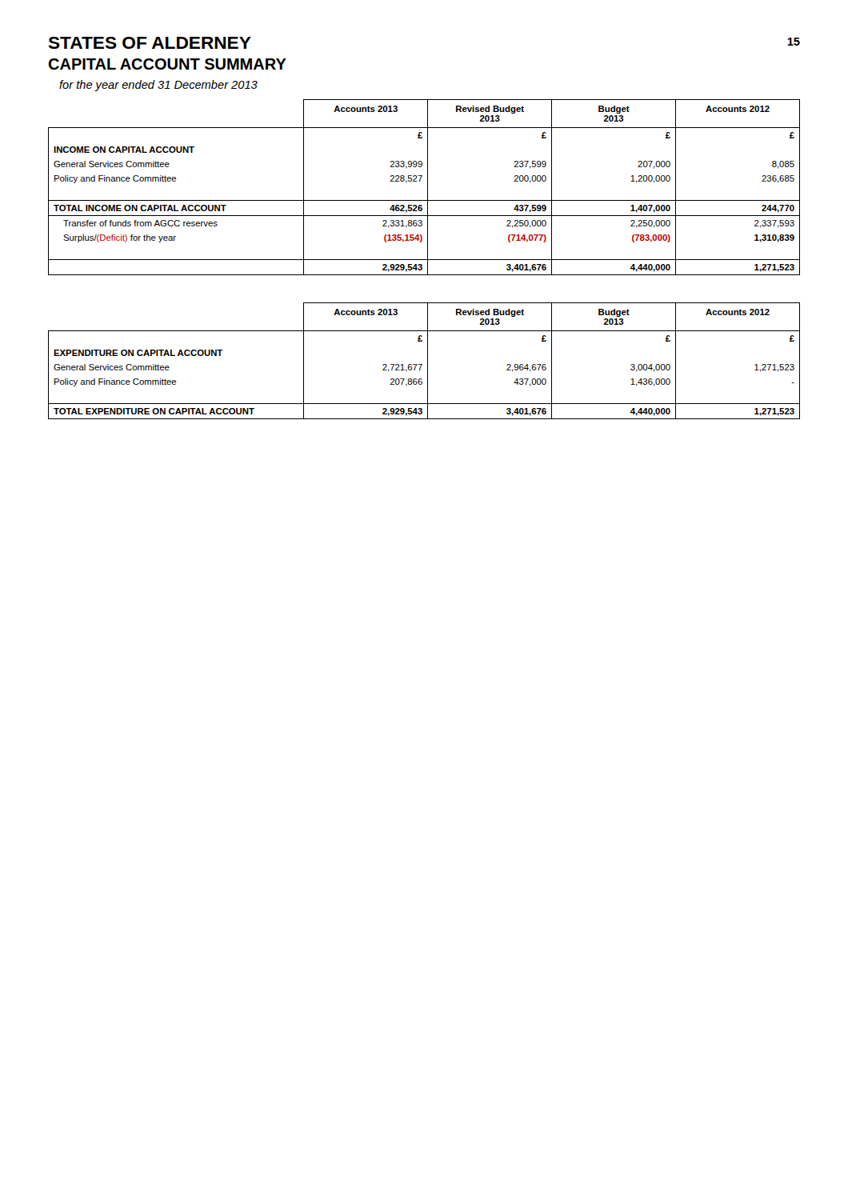15
STATES OF ALDERNEY
CAPITAL ACCOUNT SUMMARY
for the year ended 31 December 2013
| | Accounts 2013 | Revised Budget 2013 | Budget 2013 | Accounts 2012 |
| --- | --- | --- | --- | --- |
| | £ | £ | £ | £ |
| INCOME ON CAPITAL ACCOUNT | | | | |
| General Services Committee | 233,999 | 237,599 | 207,000 | 8,085 |
| Policy and Finance Committee | 228,527 | 200,000 | 1,200,000 | 236,685 |
| TOTAL INCOME ON CAPITAL ACCOUNT | 462,526 | 437,599 | 1,407,000 | 244,770 |
| Transfer of funds from AGCC reserves | 2,331,863 | 2,250,000 | 2,250,000 | 2,337,593 |
| Surplus/ (Deficit) for the year | (135,154) | (714,077) | (783,000) | 1,310,839 |
| | 2,929,543 | 3,401,676 | 4,440,000 | 1,271,523 |
| | Accounts 2013 | Revised Budget 2013 | Budget 2013 | Accounts 2012 |
| --- | --- | --- | --- | --- |
| | £ | £ | £ | £ |
| EXPENDITURE ON CAPITAL ACCOUNT | | | | |
| General Services Committee | 2,721,677 | 2,964,676 | 3,004,000 | 1,271,523 |
| Policy and Finance Committee | 207,866 | 437,000 | 1,436,000 | - |
| TOTAL EXPENDITURE ON CAPITAL ACCOUNT | 2,929,543 | 3,401,676 | 4,440,000 | 1,271,523 |